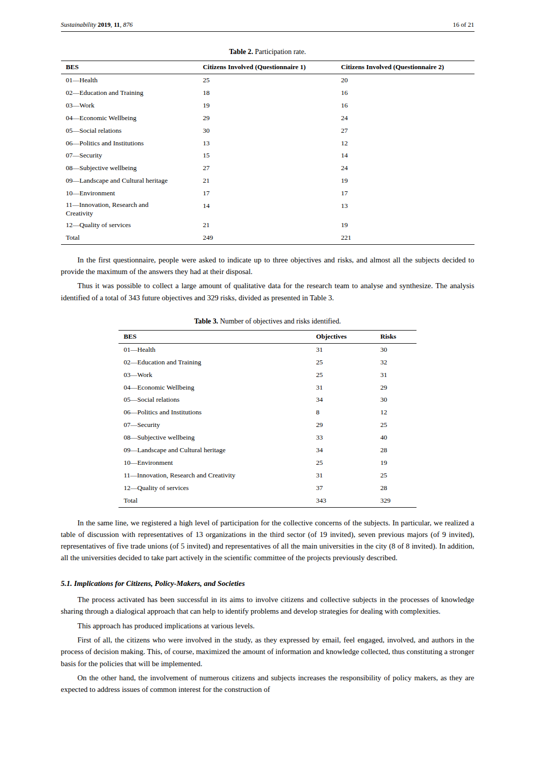Sustainability 2019, 11, 876 16 of 21
Table 2. Participation rate.
| BES | Citizens Involved (Questionnaire 1) | Citizens Involved (Questionnaire 2) |
| --- | --- | --- |
| 01—Health | 25 | 20 |
| 02—Education and Training | 18 | 16 |
| 03—Work | 19 | 16 |
| 04—Economic Wellbeing | 29 | 24 |
| 05—Social relations | 30 | 27 |
| 06—Politics and Institutions | 13 | 12 |
| 07—Security | 15 | 14 |
| 08—Subjective wellbeing | 27 | 24 |
| 09—Landscape and Cultural heritage | 21 | 19 |
| 10—Environment | 17 | 17 |
| 11—Innovation, Research and Creativity | 14 | 13 |
| 12—Quality of services | 21 | 19 |
| Total | 249 | 221 |
In the first questionnaire, people were asked to indicate up to three objectives and risks, and almost all the subjects decided to provide the maximum of the answers they had at their disposal.
Thus it was possible to collect a large amount of qualitative data for the research team to analyse and synthesize. The analysis identified of a total of 343 future objectives and 329 risks, divided as presented in Table 3.
Table 3. Number of objectives and risks identified.
| BES | Objectives | Risks |
| --- | --- | --- |
| 01—Health | 31 | 30 |
| 02—Education and Training | 25 | 32 |
| 03—Work | 25 | 31 |
| 04—Economic Wellbeing | 31 | 29 |
| 05—Social relations | 34 | 30 |
| 06—Politics and Institutions | 8 | 12 |
| 07—Security | 29 | 25 |
| 08—Subjective wellbeing | 33 | 40 |
| 09—Landscape and Cultural heritage | 34 | 28 |
| 10—Environment | 25 | 19 |
| 11—Innovation, Research and Creativity | 31 | 25 |
| 12—Quality of services | 37 | 28 |
| Total | 343 | 329 |
In the same line, we registered a high level of participation for the collective concerns of the subjects. In particular, we realized a table of discussion with representatives of 13 organizations in the third sector (of 19 invited), seven previous majors (of 9 invited), representatives of five trade unions (of 5 invited) and representatives of all the main universities in the city (8 of 8 invited). In addition, all the universities decided to take part actively in the scientific committee of the projects previously described.
5.1. Implications for Citizens, Policy-Makers, and Societies
The process activated has been successful in its aims to involve citizens and collective subjects in the processes of knowledge sharing through a dialogical approach that can help to identify problems and develop strategies for dealing with complexities.
This approach has produced implications at various levels.
First of all, the citizens who were involved in the study, as they expressed by email, feel engaged, involved, and authors in the process of decision making. This, of course, maximized the amount of information and knowledge collected, thus constituting a stronger basis for the policies that will be implemented.
On the other hand, the involvement of numerous citizens and subjects increases the responsibility of policy makers, as they are expected to address issues of common interest for the construction of